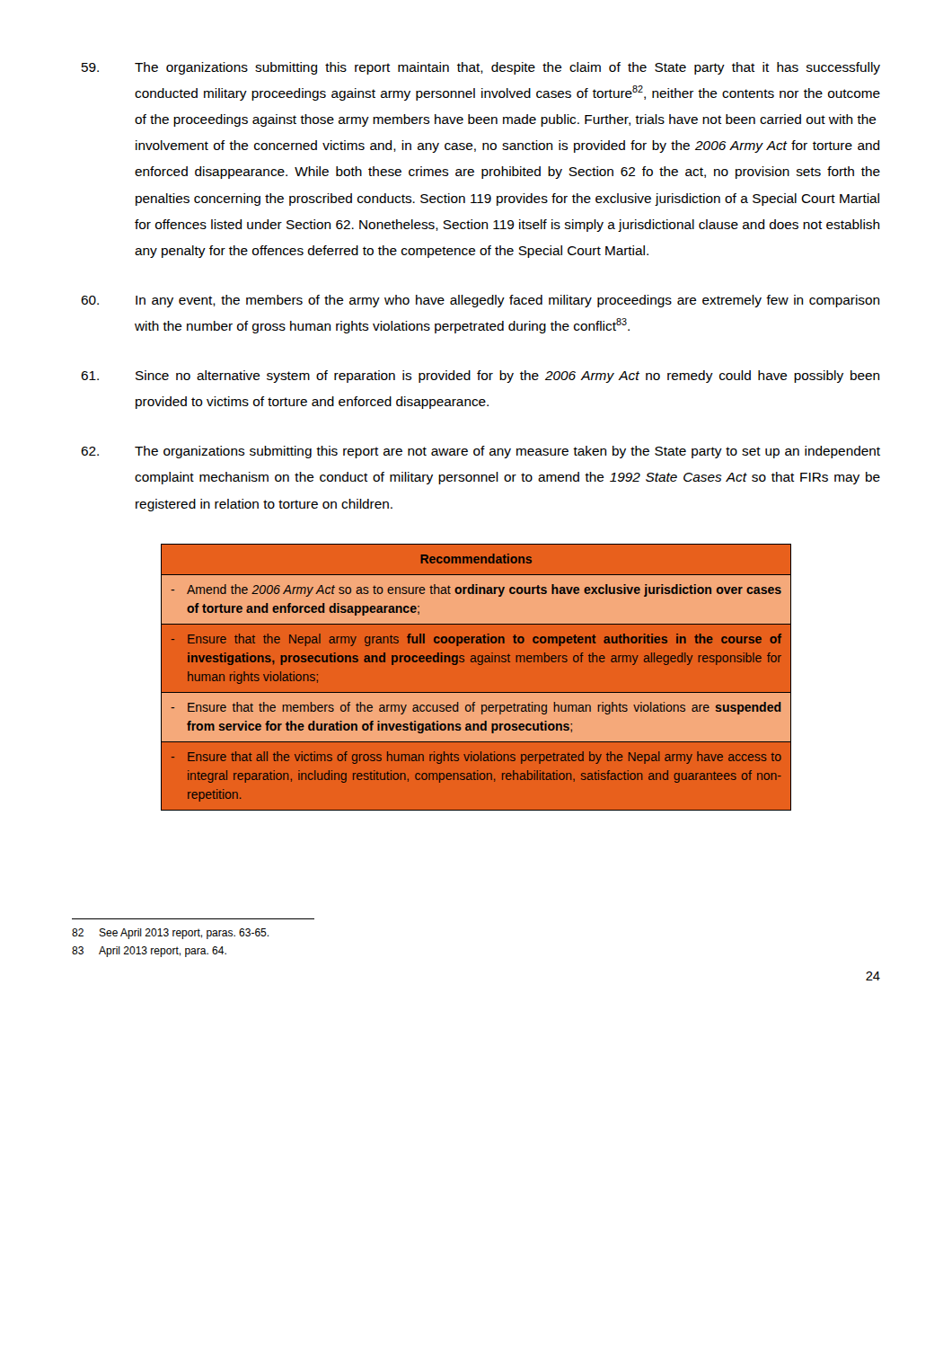59.
The organizations submitting this report maintain that, despite the claim of the State party that it has successfully conducted military proceedings against army personnel involved cases of torture82, neither the contents nor the outcome of the proceedings against those army members have been made public. Further, trials have not been carried out with the involvement of the concerned victims and, in any case, no sanction is provided for by the 2006 Army Act for torture and enforced disappearance. While both these crimes are prohibited by Section 62 fo the act, no provision sets forth the penalties concerning the proscribed conducts. Section 119 provides for the exclusive jurisdiction of a Special Court Martial for offences listed under Section 62. Nonetheless, Section 119 itself is simply a jurisdictional clause and does not establish any penalty for the offences deferred to the competence of the Special Court Martial.
60.
In any event, the members of the army who have allegedly faced military proceedings are extremely few in comparison with the number of gross human rights violations perpetrated during the conflict83.
61.
Since no alternative system of reparation is provided for by the 2006 Army Act no remedy could have possibly been provided to victims of torture and enforced disappearance.
62.
The organizations submitting this report are not aware of any measure taken by the State party to set up an independent complaint mechanism on the conduct of military personnel or to amend the 1992 State Cases Act so that FIRs may be registered in relation to torture on children.
| Recommendations |
| - Amend the 2006 Army Act so as to ensure that ordinary courts have exclusive jurisdiction over cases of torture and enforced disappearance ; |
| - Ensure that the Nepal army grants full cooperation to competent authorities in the course of investigations, prosecutions and proceeding s against members of the army allegedly responsible for human rights violations; |
| - Ensure that the members of the army accused of perpetrating human rights violations are suspended from service for the duration of investigations and prosecutions ; |
| - Ensure that all the victims of gross human rights violations perpetrated by the Nepal army have access to integral reparation, including restitution, compensation, rehabilitation, satisfaction and guarantees of non-repetition. |
82
See April 2013 report, paras. 63-65.
83
April 2013 report, para. 64.
24